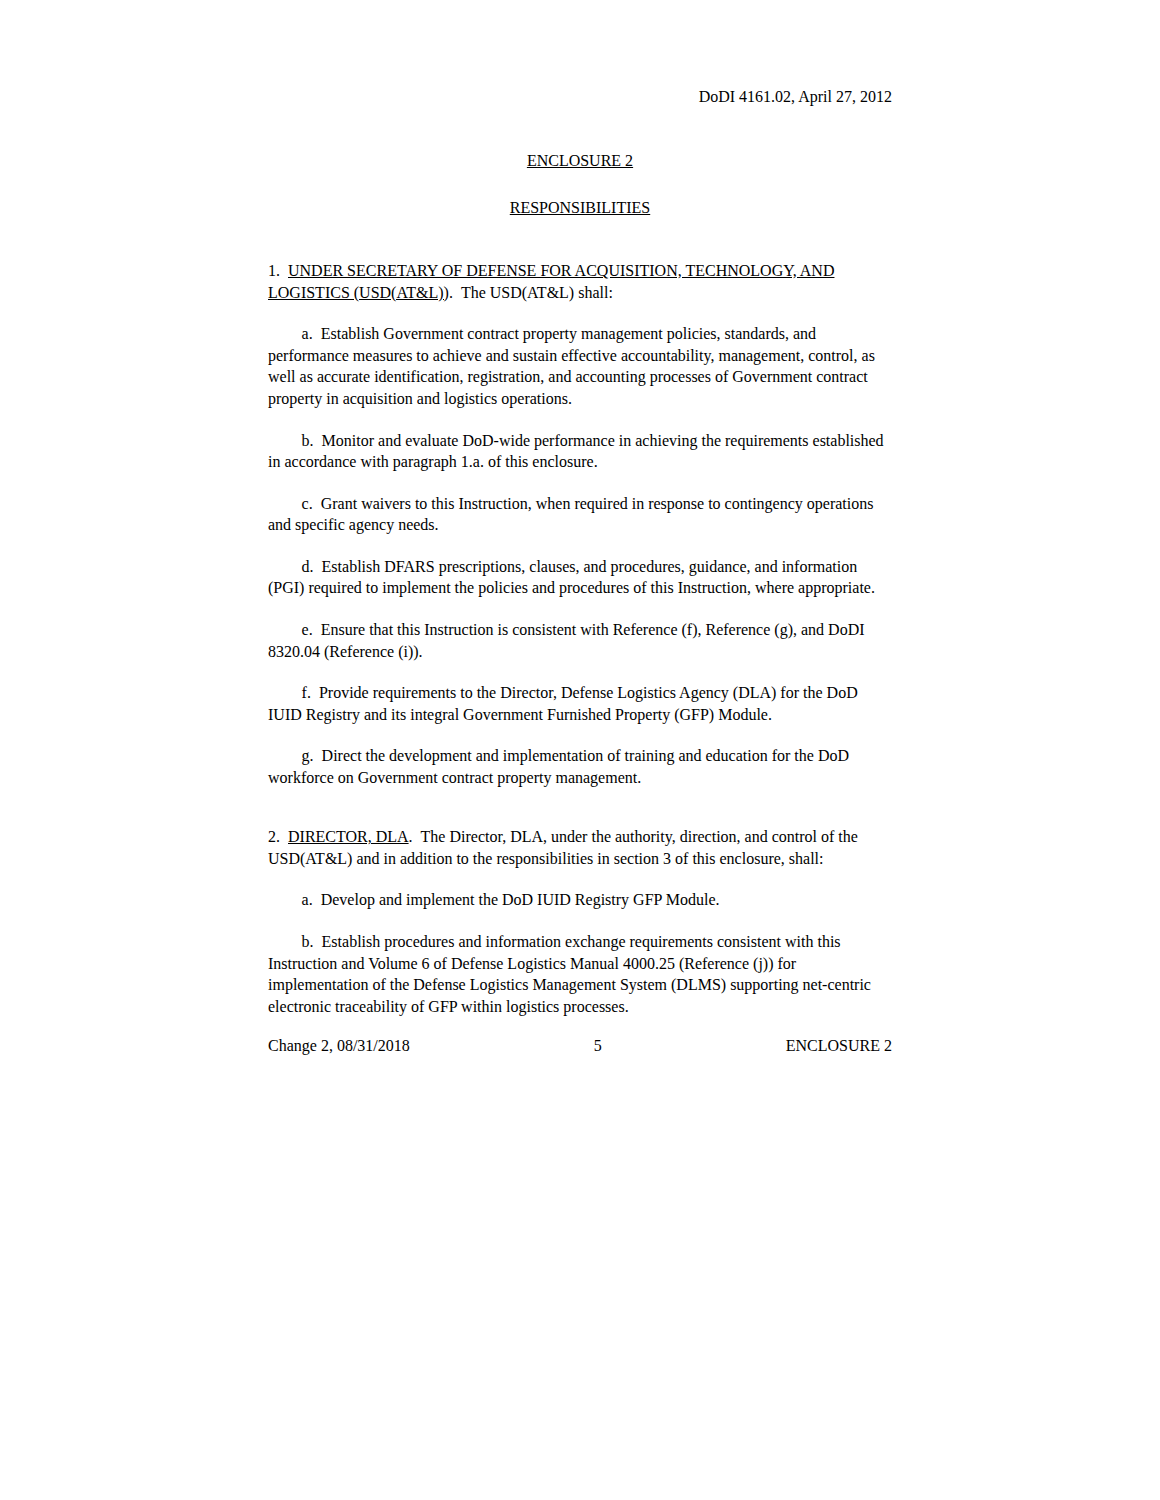DoDI 4161.02, April 27, 2012
ENCLOSURE 2
RESPONSIBILITIES
1. UNDER SECRETARY OF DEFENSE FOR ACQUISITION, TECHNOLOGY, AND LOGISTICS (USD(AT&L)). The USD(AT&L) shall:
a. Establish Government contract property management policies, standards, and performance measures to achieve and sustain effective accountability, management, control, as well as accurate identification, registration, and accounting processes of Government contract property in acquisition and logistics operations.
b. Monitor and evaluate DoD-wide performance in achieving the requirements established in accordance with paragraph 1.a. of this enclosure.
c. Grant waivers to this Instruction, when required in response to contingency operations and specific agency needs.
d. Establish DFARS prescriptions, clauses, and procedures, guidance, and information (PGI) required to implement the policies and procedures of this Instruction, where appropriate.
e. Ensure that this Instruction is consistent with Reference (f), Reference (g), and DoDI 8320.04 (Reference (i)).
f. Provide requirements to the Director, Defense Logistics Agency (DLA) for the DoD IUID Registry and its integral Government Furnished Property (GFP) Module.
g. Direct the development and implementation of training and education for the DoD workforce on Government contract property management.
2. DIRECTOR, DLA. The Director, DLA, under the authority, direction, and control of the USD(AT&L) and in addition to the responsibilities in section 3 of this enclosure, shall:
a. Develop and implement the DoD IUID Registry GFP Module.
b. Establish procedures and information exchange requirements consistent with this Instruction and Volume 6 of Defense Logistics Manual 4000.25 (Reference (j)) for implementation of the Defense Logistics Management System (DLMS) supporting net-centric electronic traceability of GFP within logistics processes.
Change 2, 08/31/2018 5 ENCLOSURE 2